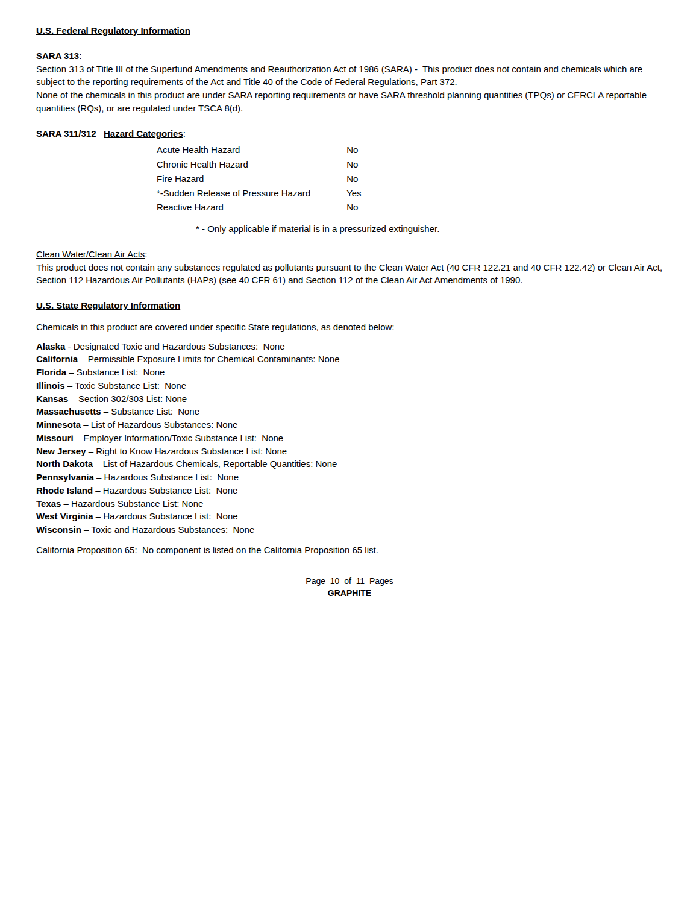U.S. Federal Regulatory Information
SARA 313:
Section 313 of Title III of the Superfund Amendments and Reauthorization Act of 1986 (SARA) - This product does not contain and chemicals which are subject to the reporting requirements of the Act and Title 40 of the Code of Federal Regulations, Part 372.
None of the chemicals in this product are under SARA reporting requirements or have SARA threshold planning quantities (TPQs) or CERCLA reportable quantities (RQs), or are regulated under TSCA 8(d).
SARA 311/312 Hazard Categories:
| Acute Health Hazard | No |
| Chronic Health Hazard | No |
| Fire Hazard | No |
| *-Sudden Release of Pressure Hazard | Yes |
| Reactive Hazard | No |
* - Only applicable if material is in a pressurized extinguisher.
Clean Water/Clean Air Acts:
This product does not contain any substances regulated as pollutants pursuant to the Clean Water Act (40 CFR 122.21 and 40 CFR 122.42) or Clean Air Act, Section 112 Hazardous Air Pollutants (HAPs) (see 40 CFR 61) and Section 112 of the Clean Air Act Amendments of 1990.
U.S. State Regulatory Information
Chemicals in this product are covered under specific State regulations, as denoted below:
Alaska - Designated Toxic and Hazardous Substances: None
California – Permissible Exposure Limits for Chemical Contaminants: None
Florida – Substance List: None
Illinois – Toxic Substance List: None
Kansas – Section 302/303 List: None
Massachusetts – Substance List: None
Minnesota – List of Hazardous Substances: None
Missouri – Employer Information/Toxic Substance List: None
New Jersey – Right to Know Hazardous Substance List: None
North Dakota – List of Hazardous Chemicals, Reportable Quantities: None
Pennsylvania – Hazardous Substance List: None
Rhode Island – Hazardous Substance List: None
Texas – Hazardous Substance List: None
West Virginia – Hazardous Substance List: None
Wisconsin – Toxic and Hazardous Substances: None
California Proposition 65: No component is listed on the California Proposition 65 list.
Page 10 of 11 Pages
GRAPHITE